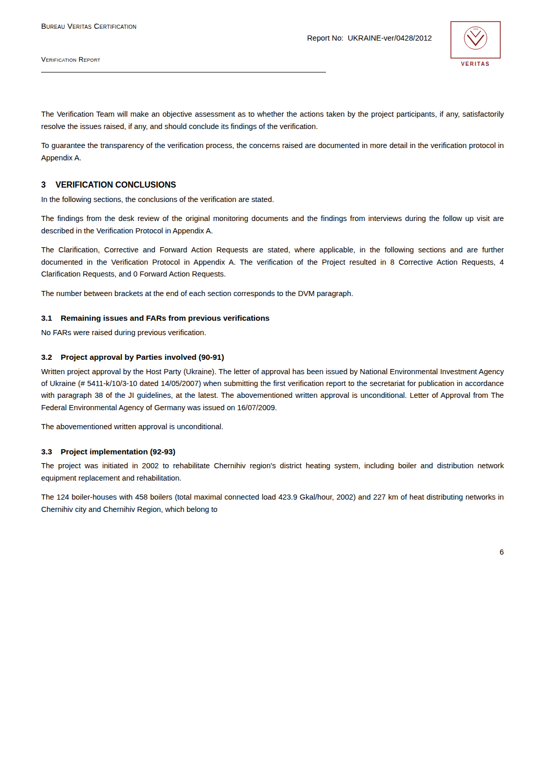Bureau Veritas Certification
Report No: UKRAINE-ver/0428/2012
Verification Report
1828
VERITAS
The Verification Team will make an objective assessment as to whether the actions taken by the project participants, if any, satisfactorily resolve the issues raised, if any, and should conclude its findings of the verification.
To guarantee the transparency of the verification process, the concerns raised are documented in more detail in the verification protocol in Appendix A.
3 VERIFICATION CONCLUSIONS
In the following sections, the conclusions of the verification are stated.
The findings from the desk review of the original monitoring documents and the findings from interviews during the follow up visit are described in the Verification Protocol in Appendix A.
The Clarification, Corrective and Forward Action Requests are stated, where applicable, in the following sections and are further documented in the Verification Protocol in Appendix A. The verification of the Project resulted in 8 Corrective Action Requests, 4 Clarification Requests, and 0 Forward Action Requests.
The number between brackets at the end of each section corresponds to the DVM paragraph.
3.1 Remaining issues and FARs from previous verifications
No FARs were raised during previous verification.
3.2 Project approval by Parties involved (90-91)
Written project approval by the Host Party (Ukraine). The letter of approval has been issued by National Environmental Investment Agency of Ukraine (# 5411-k/10/3-10 dated 14/05/2007) when submitting the first verification report to the secretariat for publication in accordance with paragraph 38 of the JI guidelines, at the latest. The abovementioned written approval is unconditional. Letter of Approval from The Federal Environmental Agency of Germany was issued on 16/07/2009.
The abovementioned written approval is unconditional.
3.3 Project implementation (92-93)
The project was initiated in 2002 to rehabilitate Chernihiv region's district heating system, including boiler and distribution network equipment replacement and rehabilitation.
The 124 boiler-houses with 458 boilers (total maximal connected load 423.9 Gkal/hour, 2002) and 227 km of heat distributing networks in Chernihiv city and Chernihiv Region, which belong to
6